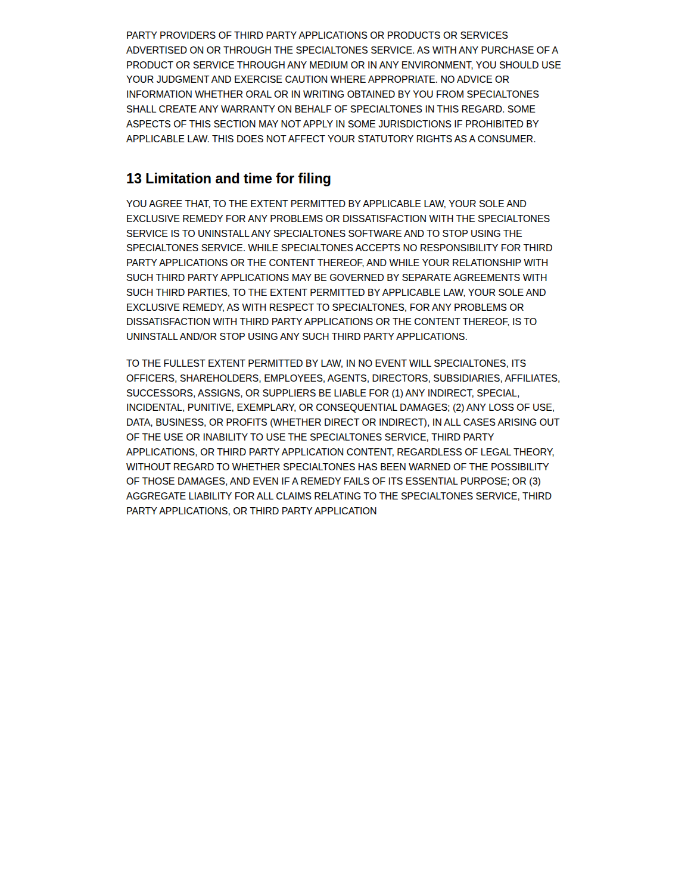PARTY PROVIDERS OF THIRD PARTY APPLICATIONS OR PRODUCTS OR SERVICES ADVERTISED ON OR THROUGH THE SPECIALTONES SERVICE. AS WITH ANY PURCHASE OF A PRODUCT OR SERVICE THROUGH ANY MEDIUM OR IN ANY ENVIRONMENT, YOU SHOULD USE YOUR JUDGMENT AND EXERCISE CAUTION WHERE APPROPRIATE. NO ADVICE OR INFORMATION WHETHER ORAL OR IN WRITING OBTAINED BY YOU FROM SPECIALTONES SHALL CREATE ANY WARRANTY ON BEHALF OF SPECIALTONES IN THIS REGARD. SOME ASPECTS OF THIS SECTION MAY NOT APPLY IN SOME JURISDICTIONS IF PROHIBITED BY APPLICABLE LAW. THIS DOES NOT AFFECT YOUR STATUTORY RIGHTS AS A CONSUMER.
13 Limitation and time for filing
YOU AGREE THAT, TO THE EXTENT PERMITTED BY APPLICABLE LAW, YOUR SOLE AND EXCLUSIVE REMEDY FOR ANY PROBLEMS OR DISSATISFACTION WITH THE SPECIALTONES SERVICE IS TO UNINSTALL ANY SPECIALTONES SOFTWARE AND TO STOP USING THE SPECIALTONES SERVICE. WHILE SPECIALTONES ACCEPTS NO RESPONSIBILITY FOR THIRD PARTY APPLICATIONS OR THE CONTENT THEREOF, AND WHILE YOUR RELATIONSHIP WITH SUCH THIRD PARTY APPLICATIONS MAY BE GOVERNED BY SEPARATE AGREEMENTS WITH SUCH THIRD PARTIES, TO THE EXTENT PERMITTED BY APPLICABLE LAW, YOUR SOLE AND EXCLUSIVE REMEDY, AS WITH RESPECT TO SPECIALTONES, FOR ANY PROBLEMS OR DISSATISFACTION WITH THIRD PARTY APPLICATIONS OR THE CONTENT THEREOF, IS TO UNINSTALL AND/OR STOP USING ANY SUCH THIRD PARTY APPLICATIONS.
TO THE FULLEST EXTENT PERMITTED BY LAW, IN NO EVENT WILL SPECIALTONES, ITS OFFICERS, SHAREHOLDERS, EMPLOYEES, AGENTS, DIRECTORS, SUBSIDIARIES, AFFILIATES, SUCCESSORS, ASSIGNS, OR SUPPLIERS BE LIABLE FOR (1) ANY INDIRECT, SPECIAL, INCIDENTAL, PUNITIVE, EXEMPLARY, OR CONSEQUENTIAL DAMAGES; (2) ANY LOSS OF USE, DATA, BUSINESS, OR PROFITS (WHETHER DIRECT OR INDIRECT), IN ALL CASES ARISING OUT OF THE USE OR INABILITY TO USE THE SPECIALTONES SERVICE, THIRD PARTY APPLICATIONS, OR THIRD PARTY APPLICATION CONTENT, REGARDLESS OF LEGAL THEORY, WITHOUT REGARD TO WHETHER SPECIALTONES HAS BEEN WARNED OF THE POSSIBILITY OF THOSE DAMAGES, AND EVEN IF A REMEDY FAILS OF ITS ESSENTIAL PURPOSE; OR (3) AGGREGATE LIABILITY FOR ALL CLAIMS RELATING TO THE SPECIALTONES SERVICE, THIRD PARTY APPLICATIONS, OR THIRD PARTY APPLICATION